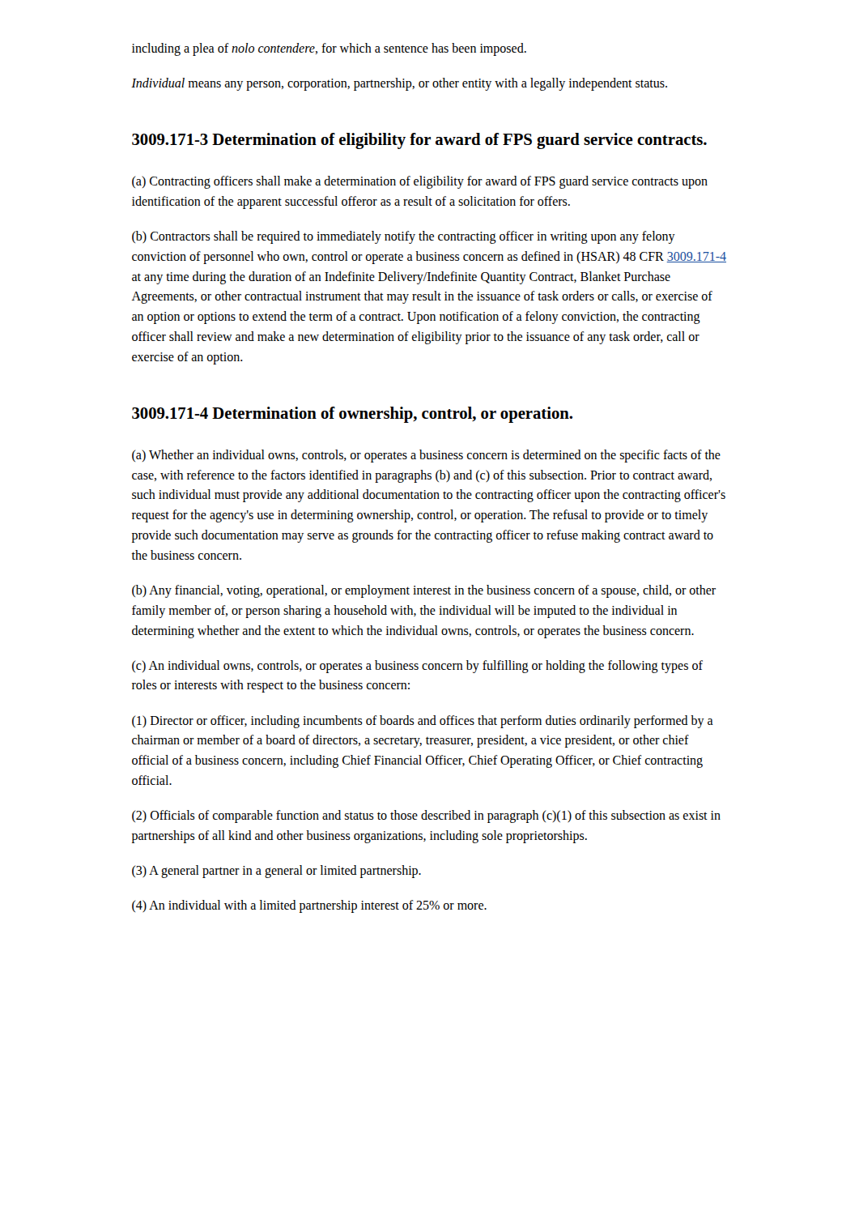including a plea of nolo contendere, for which a sentence has been imposed.
Individual means any person, corporation, partnership, or other entity with a legally independent status.
3009.171-3 Determination of eligibility for award of FPS guard service contracts.
(a) Contracting officers shall make a determination of eligibility for award of FPS guard service contracts upon identification of the apparent successful offeror as a result of a solicitation for offers.
(b) Contractors shall be required to immediately notify the contracting officer in writing upon any felony conviction of personnel who own, control or operate a business concern as defined in (HSAR) 48 CFR 3009.171-4 at any time during the duration of an Indefinite Delivery/Indefinite Quantity Contract, Blanket Purchase Agreements, or other contractual instrument that may result in the issuance of task orders or calls, or exercise of an option or options to extend the term of a contract. Upon notification of a felony conviction, the contracting officer shall review and make a new determination of eligibility prior to the issuance of any task order, call or exercise of an option.
3009.171-4 Determination of ownership, control, or operation.
(a) Whether an individual owns, controls, or operates a business concern is determined on the specific facts of the case, with reference to the factors identified in paragraphs (b) and (c) of this subsection. Prior to contract award, such individual must provide any additional documentation to the contracting officer upon the contracting officer's request for the agency's use in determining ownership, control, or operation. The refusal to provide or to timely provide such documentation may serve as grounds for the contracting officer to refuse making contract award to the business concern.
(b) Any financial, voting, operational, or employment interest in the business concern of a spouse, child, or other family member of, or person sharing a household with, the individual will be imputed to the individual in determining whether and the extent to which the individual owns, controls, or operates the business concern.
(c) An individual owns, controls, or operates a business concern by fulfilling or holding the following types of roles or interests with respect to the business concern:
(1) Director or officer, including incumbents of boards and offices that perform duties ordinarily performed by a chairman or member of a board of directors, a secretary, treasurer, president, a vice president, or other chief official of a business concern, including Chief Financial Officer, Chief Operating Officer, or Chief contracting official.
(2) Officials of comparable function and status to those described in paragraph (c)(1) of this subsection as exist in partnerships of all kind and other business organizations, including sole proprietorships.
(3) A general partner in a general or limited partnership.
(4) An individual with a limited partnership interest of 25% or more.